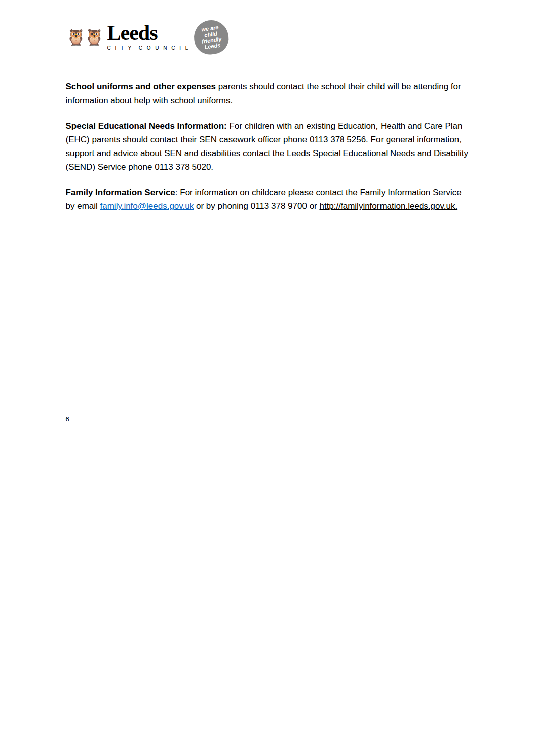🦉🦉
Leeds
C I T Y C O U N C I L
we are
child
friendly
Leeds
School uniforms and other expenses parents should contact the school their child will be attending for information about help with school uniforms.
Special Educational Needs Information: For children with an existing Education, Health and Care Plan (EHC) parents should contact their SEN casework officer phone 0113 378 5256. For general information, support and advice about SEN and disabilities contact the Leeds Special Educational Needs and Disability (SEND) Service phone 0113 378 5020.
Family Information Service: For information on childcare please contact the Family Information Service by email family.info@leeds.gov.uk or by phoning 0113 378 9700 or http://familyinformation.leeds.gov.uk.
6